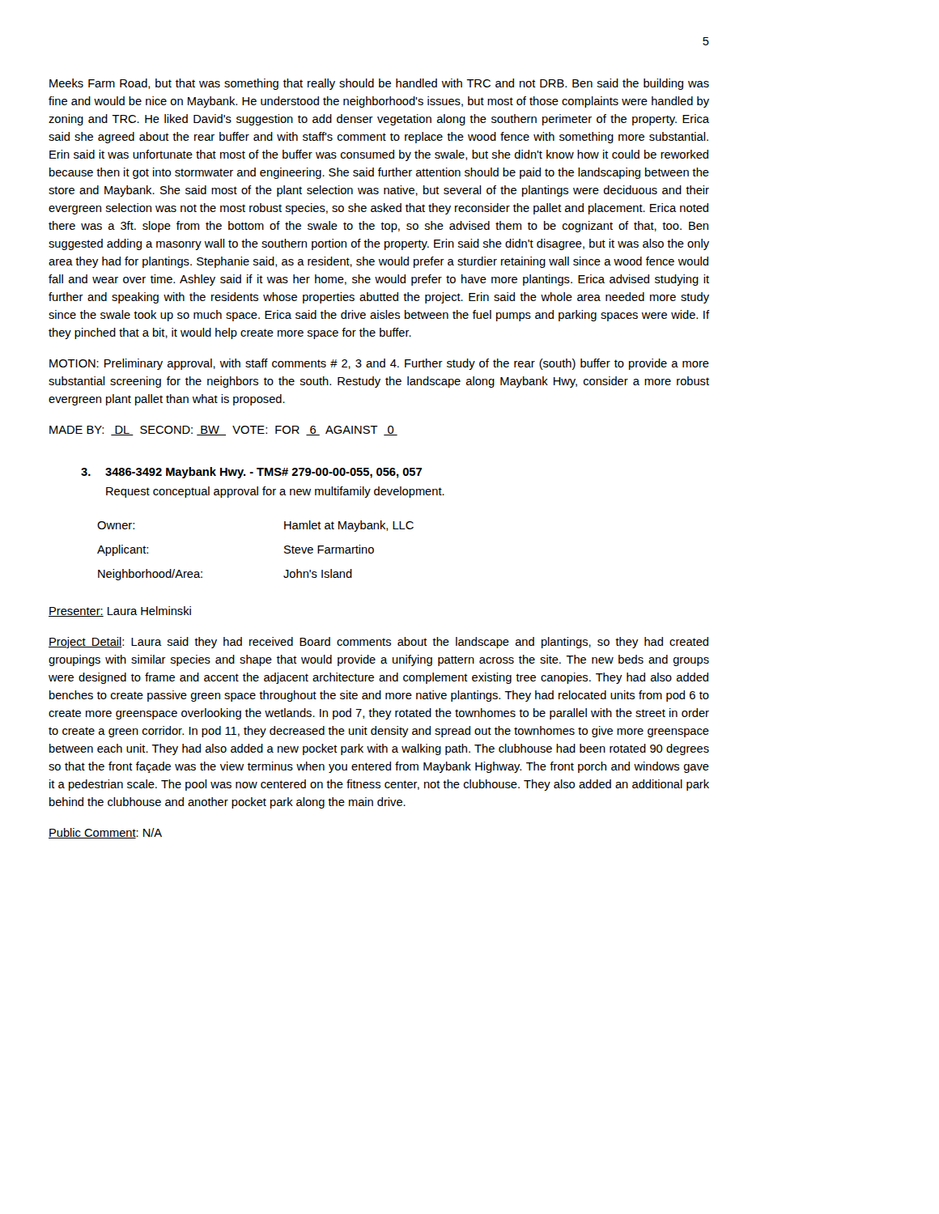5
Meeks Farm Road, but that was something that really should be handled with TRC and not DRB. Ben said the building was fine and would be nice on Maybank. He understood the neighborhood's issues, but most of those complaints were handled by zoning and TRC. He liked David's suggestion to add denser vegetation along the southern perimeter of the property. Erica said she agreed about the rear buffer and with staff's comment to replace the wood fence with something more substantial. Erin said it was unfortunate that most of the buffer was consumed by the swale, but she didn't know how it could be reworked because then it got into stormwater and engineering. She said further attention should be paid to the landscaping between the store and Maybank. She said most of the plant selection was native, but several of the plantings were deciduous and their evergreen selection was not the most robust species, so she asked that they reconsider the pallet and placement. Erica noted there was a 3ft. slope from the bottom of the swale to the top, so she advised them to be cognizant of that, too. Ben suggested adding a masonry wall to the southern portion of the property. Erin said she didn't disagree, but it was also the only area they had for plantings. Stephanie said, as a resident, she would prefer a sturdier retaining wall since a wood fence would fall and wear over time. Ashley said if it was her home, she would prefer to have more plantings. Erica advised studying it further and speaking with the residents whose properties abutted the project. Erin said the whole area needed more study since the swale took up so much space. Erica said the drive aisles between the fuel pumps and parking spaces were wide. If they pinched that a bit, it would help create more space for the buffer.
MOTION: Preliminary approval, with staff comments # 2, 3 and 4. Further study of the rear (south) buffer to provide a more substantial screening for the neighbors to the south. Restudy the landscape along Maybank Hwy, consider a more robust evergreen plant pallet than what is proposed.
MADE BY: DL SECOND: BW VOTE: FOR 6 AGAINST 0
3. 3486-3492 Maybank Hwy. - TMS# 279-00-00-055, 056, 057
Request conceptual approval for a new multifamily development.
| Owner: | Hamlet at Maybank, LLC |
| Applicant: | Steve Farmartino |
| Neighborhood/Area: | John's Island |
Presenter: Laura Helminski
Project Detail: Laura said they had received Board comments about the landscape and plantings, so they had created groupings with similar species and shape that would provide a unifying pattern across the site. The new beds and groups were designed to frame and accent the adjacent architecture and complement existing tree canopies. They had also added benches to create passive green space throughout the site and more native plantings. They had relocated units from pod 6 to create more greenspace overlooking the wetlands. In pod 7, they rotated the townhomes to be parallel with the street in order to create a green corridor. In pod 11, they decreased the unit density and spread out the townhomes to give more greenspace between each unit. They had also added a new pocket park with a walking path. The clubhouse had been rotated 90 degrees so that the front façade was the view terminus when you entered from Maybank Highway. The front porch and windows gave it a pedestrian scale. The pool was now centered on the fitness center, not the clubhouse. They also added an additional park behind the clubhouse and another pocket park along the main drive.
Public Comment: N/A